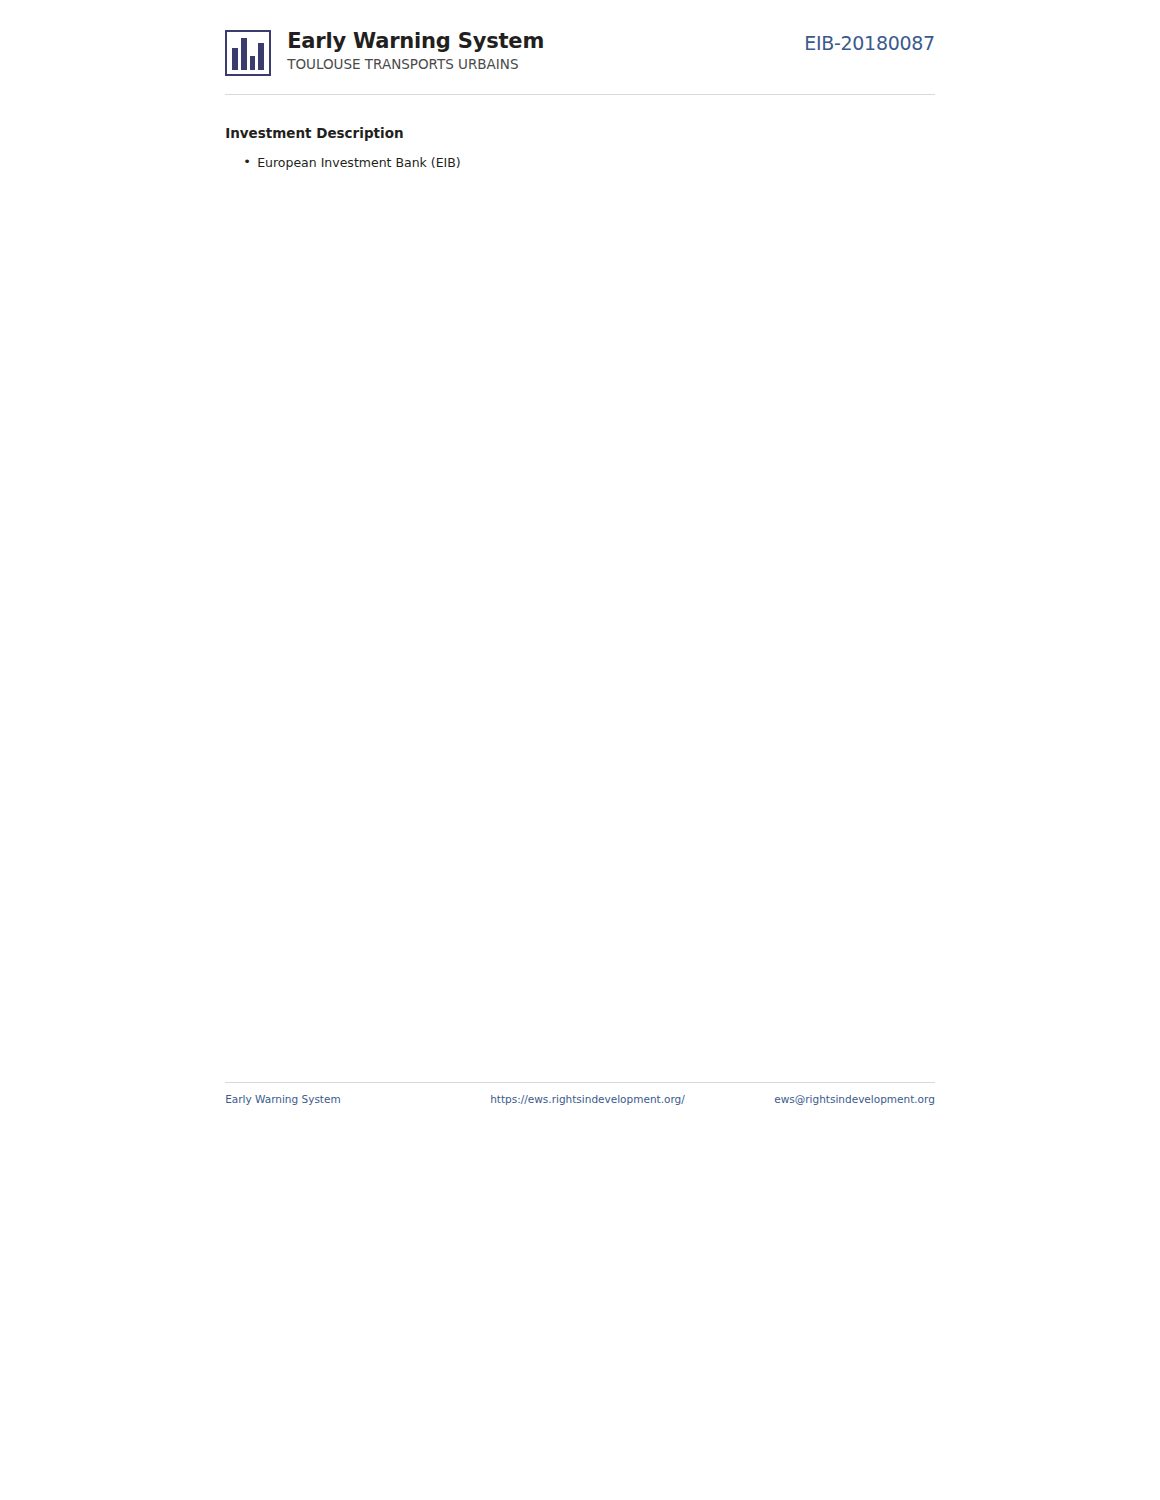Early Warning System
TOULOUSE TRANSPORTS URBAINS
EIB-20180087
Investment Description
European Investment Bank (EIB)
Early Warning System
https://ews.rightsindevelopment.org/
ews@rightsindevelopment.org